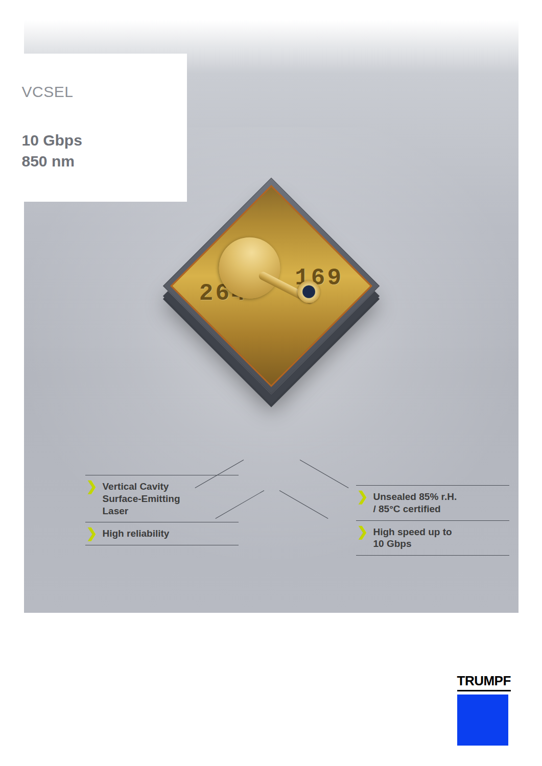169
264
Vertical Cavity
Surface-Emitting
Laser
High reliability
Unsealed 85% r.H.
/ 85°C certified
High speed up to
10 Gbps
VCSEL
10 Gbps
850 nm
TRUMPF